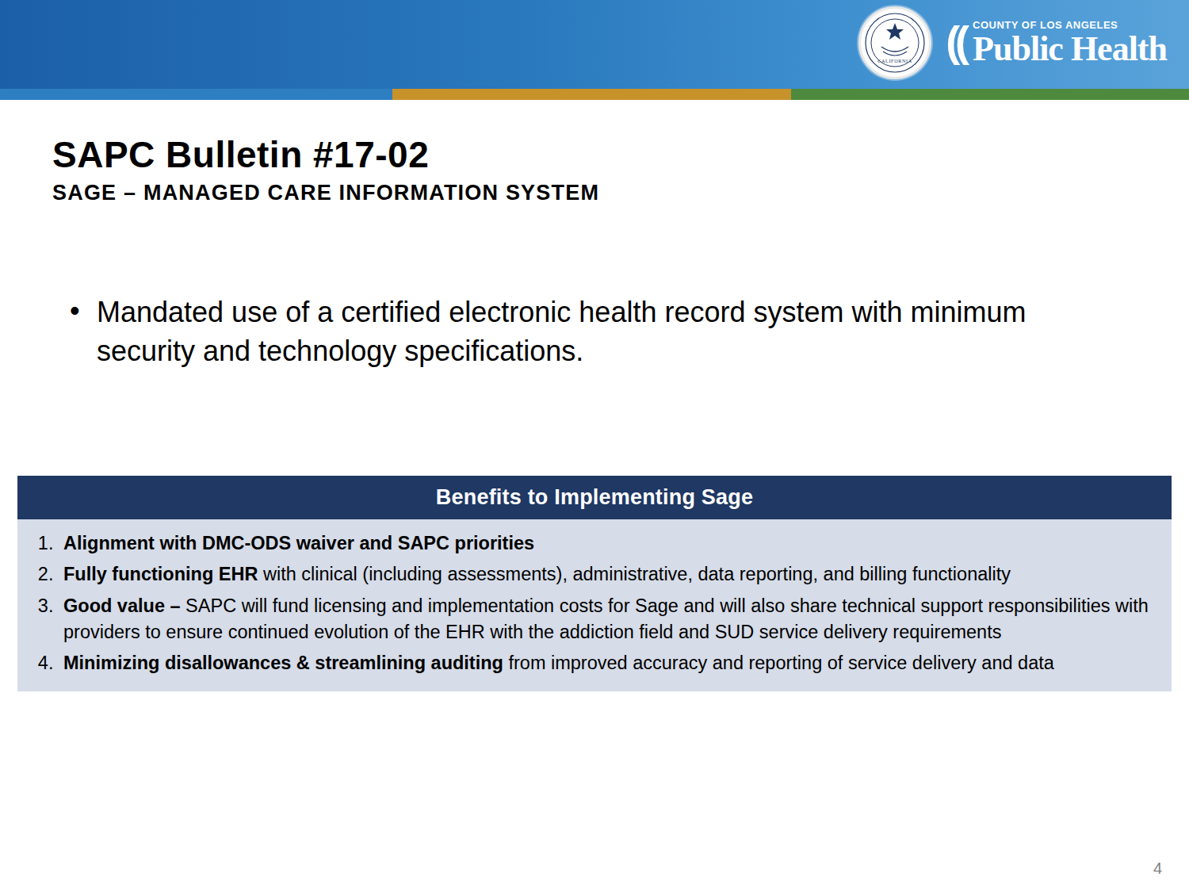CALIFORNIA
(( County of Los Angeles Public Health
SAPC Bulletin #17-02
Sage – Managed Care Information System
Mandated use of a certified electronic health record system with minimum security and technology specifications.
| Benefits to Implementing Sage |
| --- |
| Alignment with DMC-ODS waiver and SAPC priorities Fully functioning EHR with clinical (including assessments), administrative, data reporting, and billing functionality Good value – SAPC will fund licensing and implementation costs for Sage and will also share technical support responsibilities with providers to ensure continued evolution of the EHR with the addiction field and SUD service delivery requirements Minimizing disallowances & streamlining auditing from improved accuracy and reporting of service delivery and data |
4